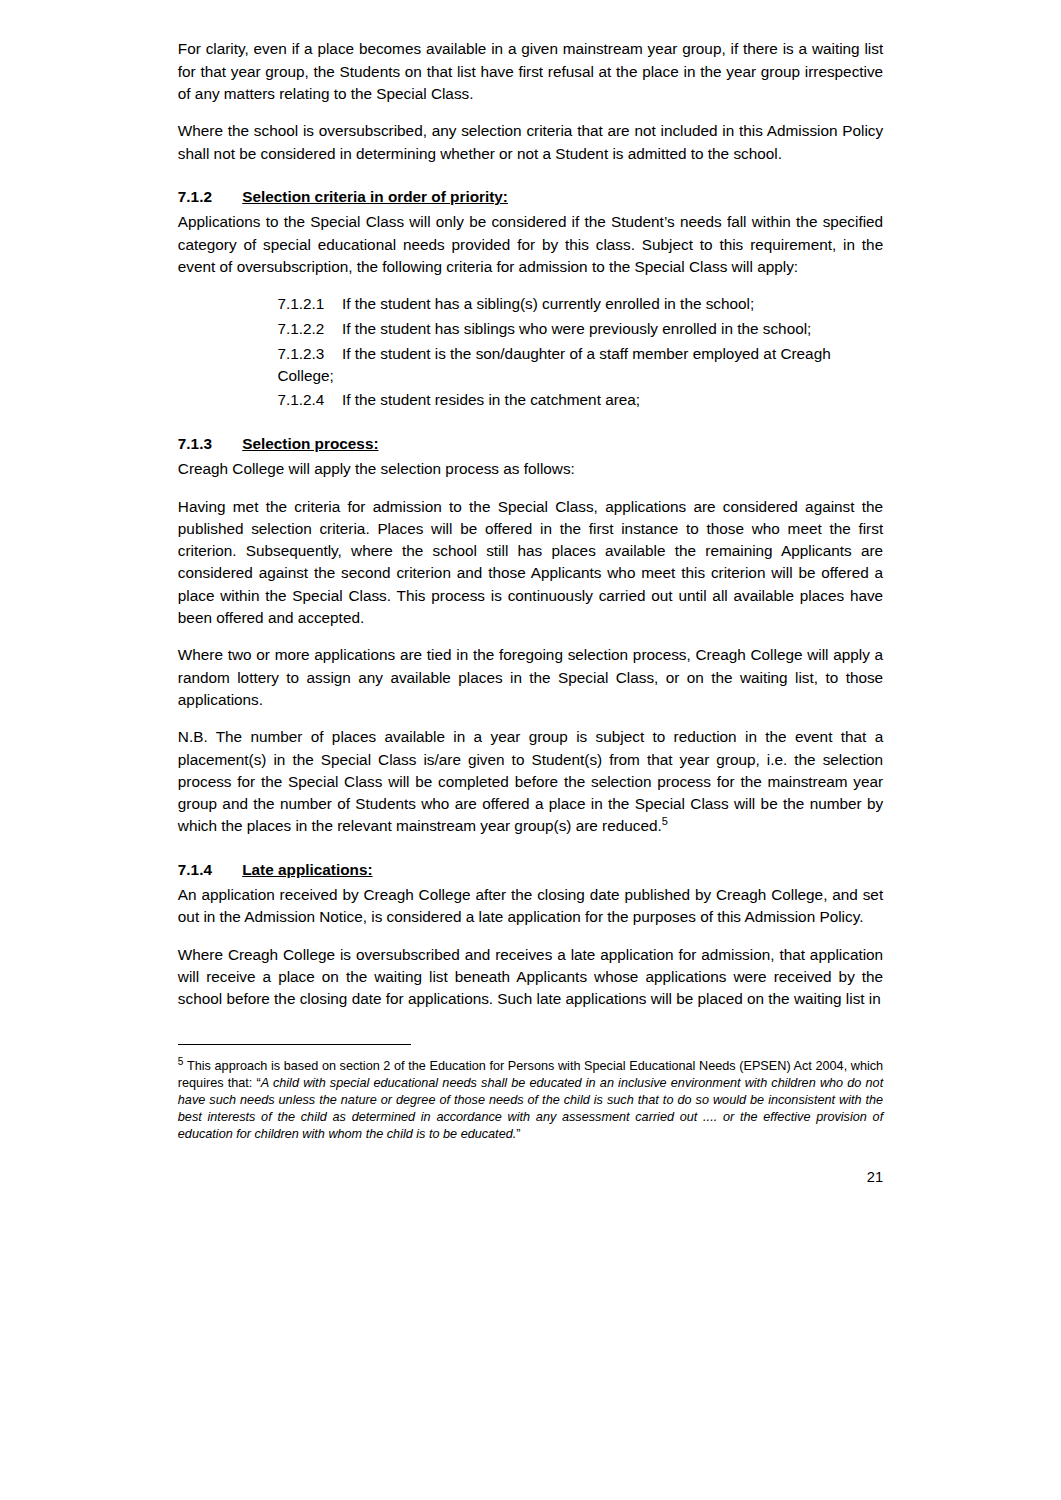For clarity, even if a place becomes available in a given mainstream year group, if there is a waiting list for that year group, the Students on that list have first refusal at the place in the year group irrespective of any matters relating to the Special Class.
Where the school is oversubscribed, any selection criteria that are not included in this Admission Policy shall not be considered in determining whether or not a Student is admitted to the school.
7.1.2 Selection criteria in order of priority:
Applications to the Special Class will only be considered if the Student’s needs fall within the specified category of special educational needs provided for by this class. Subject to this requirement, in the event of oversubscription, the following criteria for admission to the Special Class will apply:
7.1.2.1 If the student has a sibling(s) currently enrolled in the school;
7.1.2.2 If the student has siblings who were previously enrolled in the school;
7.1.2.3 If the student is the son/daughter of a staff member employed at Creagh College;
7.1.2.4 If the student resides in the catchment area;
7.1.3 Selection process:
Creagh College will apply the selection process as follows:
Having met the criteria for admission to the Special Class, applications are considered against the published selection criteria. Places will be offered in the first instance to those who meet the first criterion. Subsequently, where the school still has places available the remaining Applicants are considered against the second criterion and those Applicants who meet this criterion will be offered a place within the Special Class. This process is continuously carried out until all available places have been offered and accepted.
Where two or more applications are tied in the foregoing selection process, Creagh College will apply a random lottery to assign any available places in the Special Class, or on the waiting list, to those applications.
N.B. The number of places available in a year group is subject to reduction in the event that a placement(s) in the Special Class is/are given to Student(s) from that year group, i.e. the selection process for the Special Class will be completed before the selection process for the mainstream year group and the number of Students who are offered a place in the Special Class will be the number by which the places in the relevant mainstream year group(s) are reduced.5
7.1.4 Late applications:
An application received by Creagh College after the closing date published by Creagh College, and set out in the Admission Notice, is considered a late application for the purposes of this Admission Policy.
Where Creagh College is oversubscribed and receives a late application for admission, that application will receive a place on the waiting list beneath Applicants whose applications were received by the school before the closing date for applications. Such late applications will be placed on the waiting list in
5 This approach is based on section 2 of the Education for Persons with Special Educational Needs (EPSEN) Act 2004, which requires that: “A child with special educational needs shall be educated in an inclusive environment with children who do not have such needs unless the nature or degree of those needs of the child is such that to do so would be inconsistent with the best interests of the child as determined in accordance with any assessment carried out .... or the effective provision of education for children with whom the child is to be educated.”
21